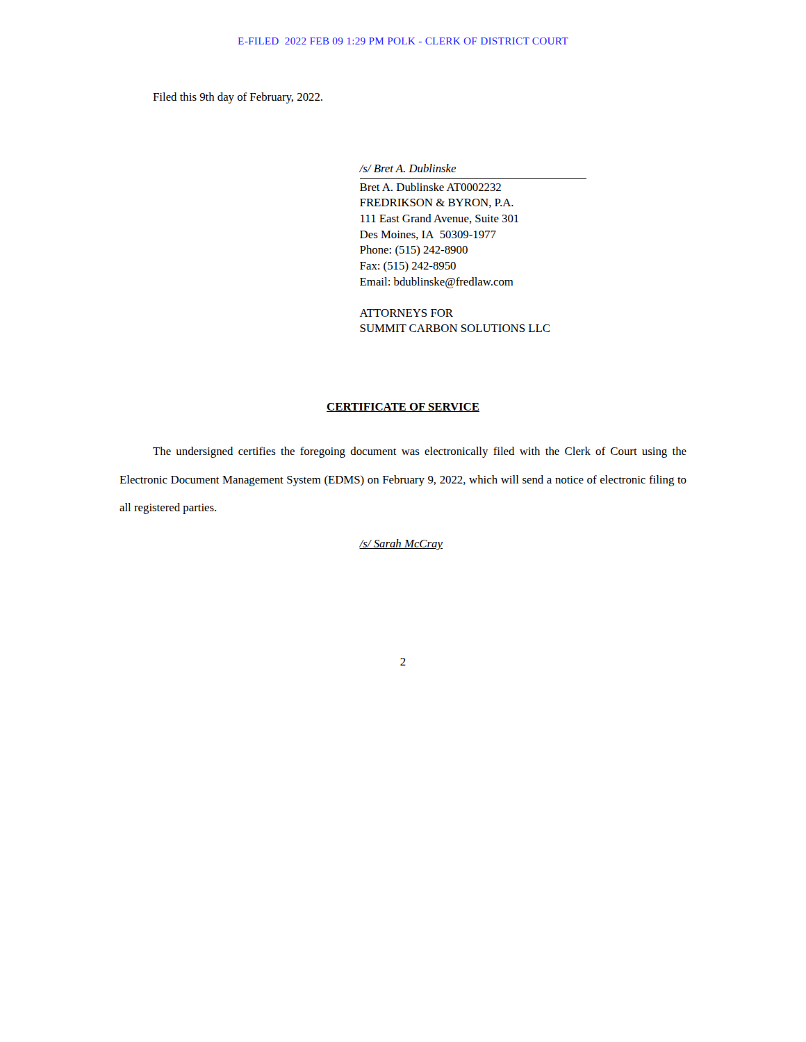E-FILED 2022 FEB 09 1:29 PM POLK - CLERK OF DISTRICT COURT
Filed this 9th day of February, 2022.
/s/ Bret A. Dublinske
Bret A. Dublinske AT0002232
FREDRIKSON & BYRON, P.A.
111 East Grand Avenue, Suite 301
Des Moines, IA 50309-1977
Phone: (515) 242-8900
Fax: (515) 242-8950
Email: bdublinske@fredlaw.com
ATTORNEYS FOR
SUMMIT CARBON SOLUTIONS LLC
CERTIFICATE OF SERVICE
The undersigned certifies the foregoing document was electronically filed with the Clerk of Court using the Electronic Document Management System (EDMS) on February 9, 2022, which will send a notice of electronic filing to all registered parties.
/s/ Sarah McCray
2